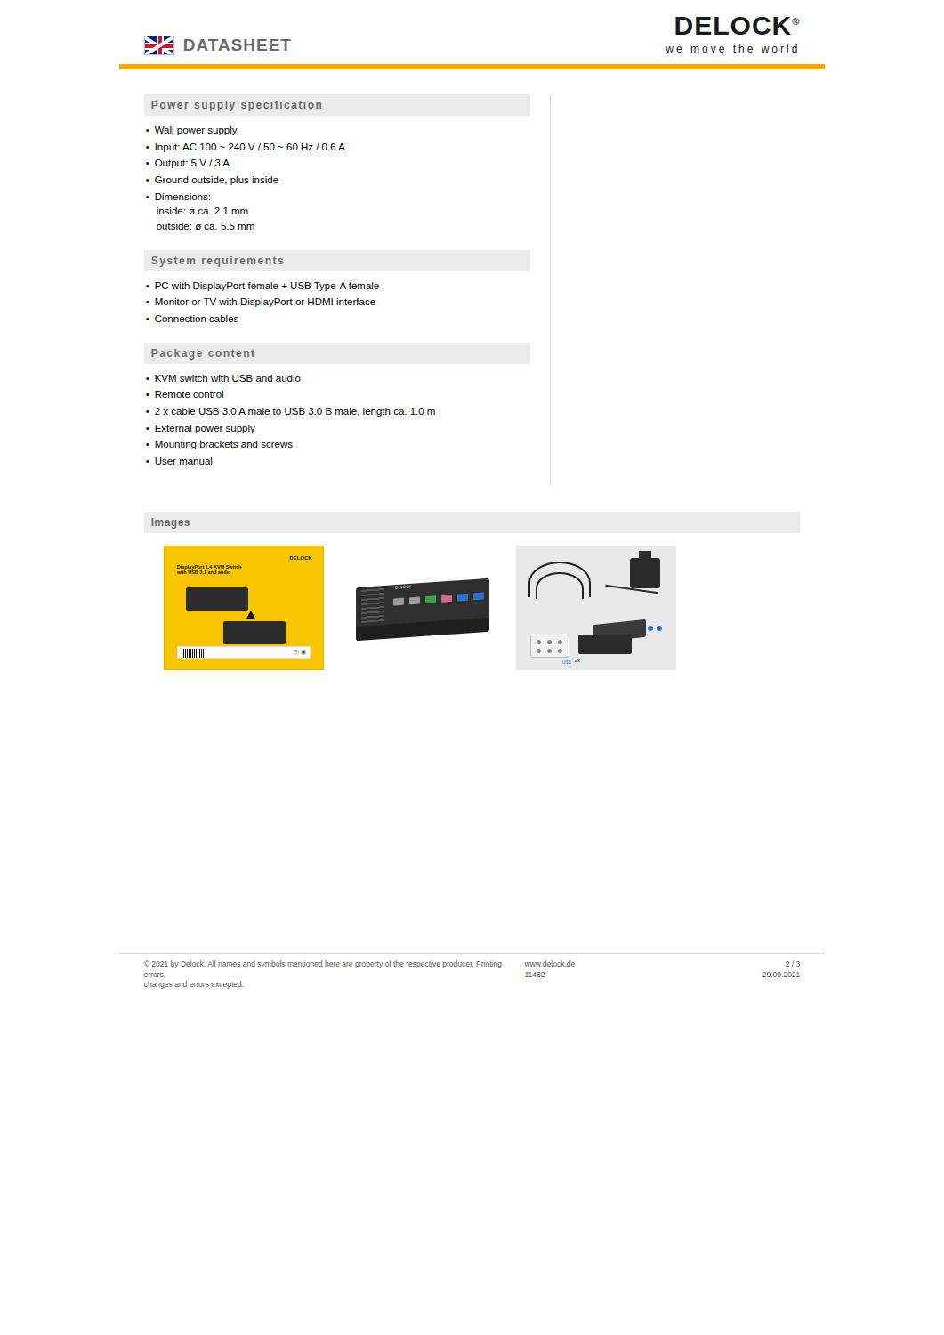DATASHEET
DELOCK®
we move the world
Power supply specification
Wall power supply
Input: AC 100 ~ 240 V / 50 ~ 60 Hz / 0.6 A
Output: 5 V / 3 A
Ground outside, plus inside
Dimensions: inside: ø ca. 2.1 mm outside: ø ca. 5.5 mm
System requirements
PC with DisplayPort female + USB Type-A female
Monitor or TV with DisplayPort or HDMI interface
Connection cables
Package content
KVM switch with USB and audio
Remote control
2 x cable USB 3.0 A male to USB 3.0 B male, length ca. 1.0 m
External power supply
Mounting brackets and screws
User manual
Images
DELOCK
DisplayPort 1.4 KVM Switch
with USB 3.1 and audio
ⓘ ▣
DELOCK
USB
2x
© 2021 by Delock. All names and symbols mentioned here are property of the respective producer. Printing errors,
changes and errors excepted.
www.delock.de
11482
2 / 3
29.09.2021